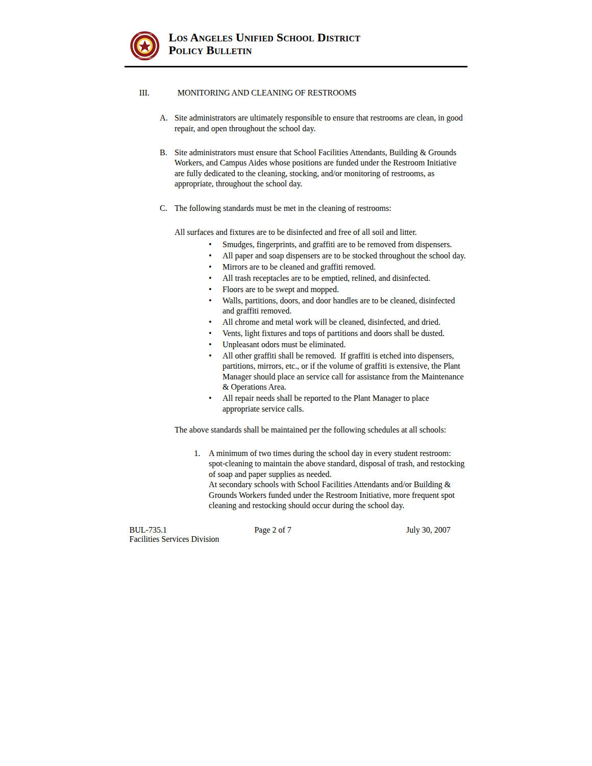LOS ANGELES SCHOOL DISTRICT
Los Angeles Unified School District
Policy Bulletin
III. MONITORING AND CLEANING OF RESTROOMS
A. Site administrators are ultimately responsible to ensure that restrooms are clean, in good repair, and open throughout the school day.
B. Site administrators must ensure that School Facilities Attendants, Building & Grounds Workers, and Campus Aides whose positions are funded under the Restroom Initiative are fully dedicated to the cleaning, stocking, and/or monitoring of restrooms, as appropriate, throughout the school day.
C. The following standards must be met in the cleaning of restrooms:
All surfaces and fixtures are to be disinfected and free of all soil and litter.
•Smudges, fingerprints, and graffiti are to be removed from dispensers.
•All paper and soap dispensers are to be stocked throughout the school day.
•Mirrors are to be cleaned and graffiti removed.
•All trash receptacles are to be emptied, relined, and disinfected.
•Floors are to be swept and mopped.
•Walls, partitions, doors, and door handles are to be cleaned, disinfected and graffiti removed.
•All chrome and metal work will be cleaned, disinfected, and dried.
•Vents, light fixtures and tops of partitions and doors shall be dusted.
•Unpleasant odors must be eliminated.
•All other graffiti shall be removed. If graffiti is etched into dispensers, partitions, mirrors, etc., or if the volume of graffiti is extensive, the Plant Manager should place an service call for assistance from the Maintenance & Operations Area.
•All repair needs shall be reported to the Plant Manager to place appropriate service calls.
The above standards shall be maintained per the following schedules at all schools:
1. A minimum of two times during the school day in every student restroom: spot-cleaning to maintain the above standard, disposal of trash, and restocking of soap and paper supplies as needed.
At secondary schools with School Facilities Attendants and/or Building & Grounds Workers funded under the Restroom Initiative, more frequent spot cleaning and restocking should occur during the school day.
BUL-735.1 Facilities Services Division
Page 2 of 7
July 30, 2007